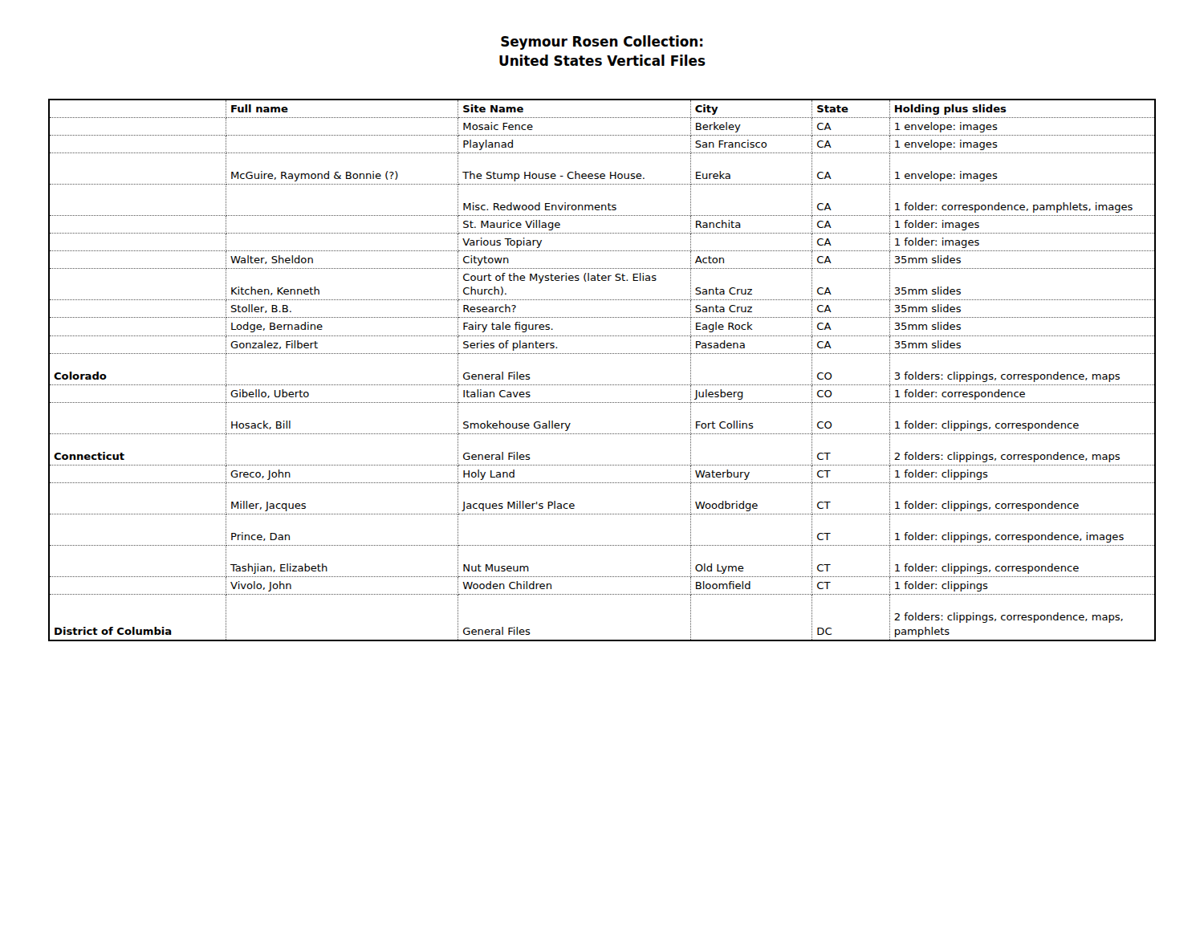Seymour Rosen Collection:
United States Vertical Files
| | Full name | Site Name | City | State | Holding plus slides |
| --- | --- | --- | --- | --- | --- |
| | | Mosaic Fence | Berkeley | CA | 1 envelope: images |
| | | Playlanad | San Francisco | CA | 1 envelope: images |
| | McGuire, Raymond & Bonnie (?) | The Stump House - Cheese House. | Eureka | CA | 1 envelope: images |
| | | Misc. Redwood Environments | | CA | 1 folder: correspondence, pamphlets, images |
| | | St. Maurice Village | Ranchita | CA | 1 folder: images |
| | | Various Topiary | | CA | 1 folder: images |
| | Walter, Sheldon | Citytown | Acton | CA | 35mm slides |
| | Kitchen, Kenneth | Court of the Mysteries (later St. Elias Church). | Santa Cruz | CA | 35mm slides |
| | Stoller, B.B. | Research? | Santa Cruz | CA | 35mm slides |
| | Lodge, Bernadine | Fairy tale figures. | Eagle Rock | CA | 35mm slides |
| | Gonzalez, Filbert | Series of planters. | Pasadena | CA | 35mm slides |
| Colorado | | General Files | | CO | 3 folders: clippings, correspondence, maps |
| | Gibello, Uberto | Italian Caves | Julesberg | CO | 1 folder: correspondence |
| | Hosack, Bill | Smokehouse Gallery | Fort Collins | CO | 1 folder: clippings, correspondence |
| Connecticut | | General Files | | CT | 2 folders: clippings, correspondence, maps |
| | Greco, John | Holy Land | Waterbury | CT | 1 folder: clippings |
| | Miller, Jacques | Jacques Miller's Place | Woodbridge | CT | 1 folder: clippings, correspondence |
| | Prince, Dan | | | CT | 1 folder: clippings, correspondence, images |
| | Tashjian, Elizabeth | Nut Museum | Old Lyme | CT | 1 folder: clippings, correspondence |
| | Vivolo, John | Wooden Children | Bloomfield | CT | 1 folder: clippings |
| District of Columbia | | General Files | | DC | 2 folders: clippings, correspondence, maps, pamphlets |